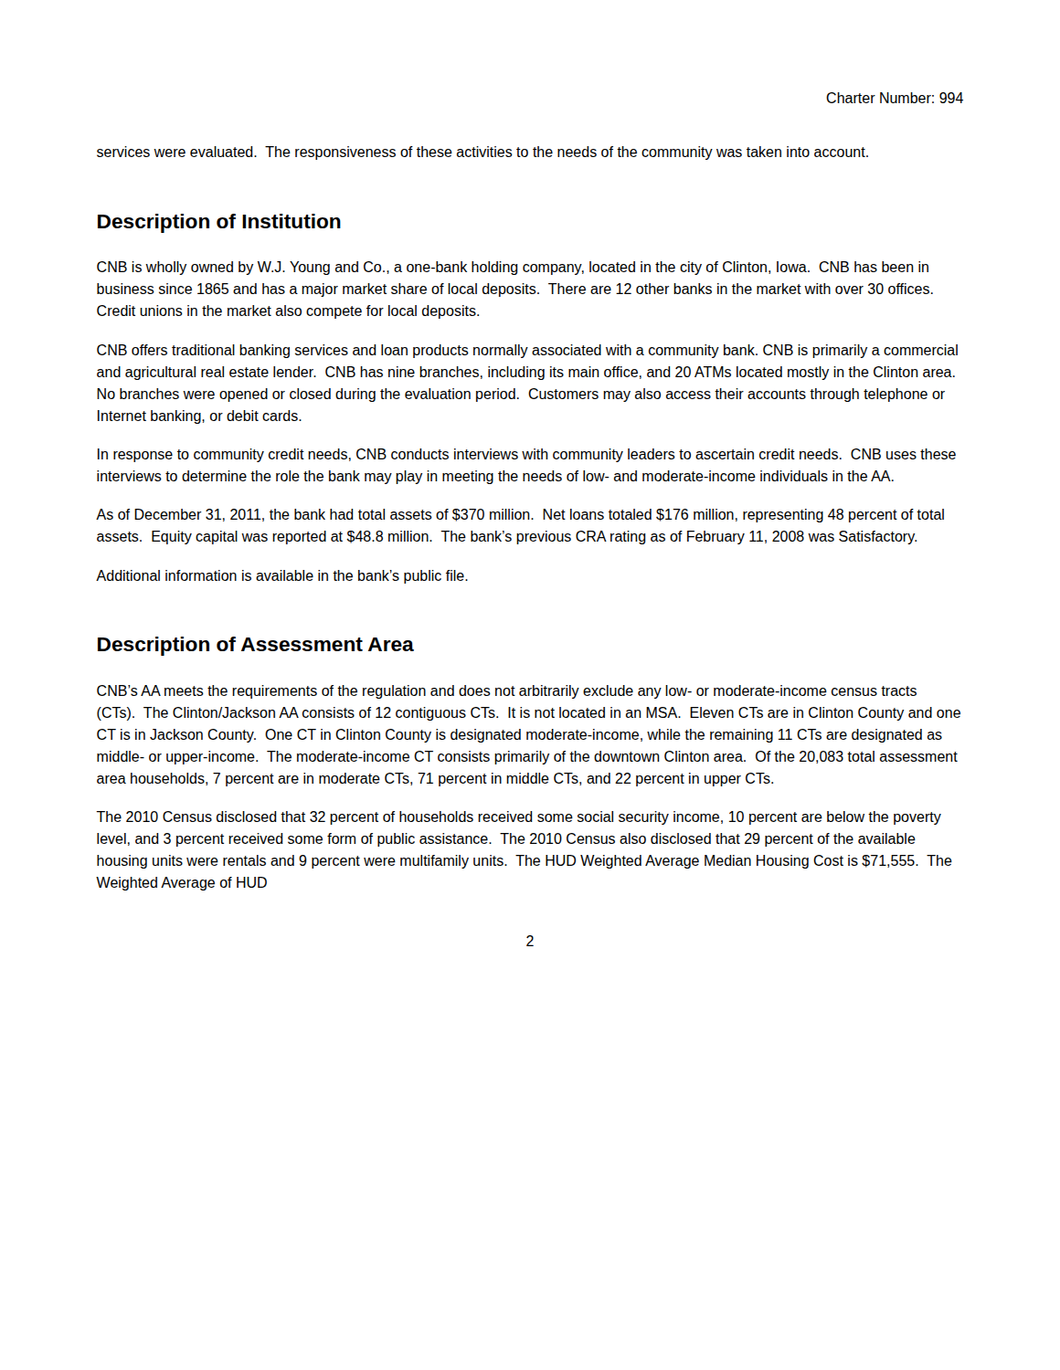Charter Number: 994
services were evaluated. The responsiveness of these activities to the needs of the community was taken into account.
Description of Institution
CNB is wholly owned by W.J. Young and Co., a one-bank holding company, located in the city of Clinton, Iowa. CNB has been in business since 1865 and has a major market share of local deposits. There are 12 other banks in the market with over 30 offices. Credit unions in the market also compete for local deposits.
CNB offers traditional banking services and loan products normally associated with a community bank. CNB is primarily a commercial and agricultural real estate lender. CNB has nine branches, including its main office, and 20 ATMs located mostly in the Clinton area. No branches were opened or closed during the evaluation period. Customers may also access their accounts through telephone or Internet banking, or debit cards.
In response to community credit needs, CNB conducts interviews with community leaders to ascertain credit needs. CNB uses these interviews to determine the role the bank may play in meeting the needs of low- and moderate-income individuals in the AA.
As of December 31, 2011, the bank had total assets of $370 million. Net loans totaled $176 million, representing 48 percent of total assets. Equity capital was reported at $48.8 million. The bank’s previous CRA rating as of February 11, 2008 was Satisfactory.
Additional information is available in the bank’s public file.
Description of Assessment Area
CNB’s AA meets the requirements of the regulation and does not arbitrarily exclude any low- or moderate-income census tracts (CTs). The Clinton/Jackson AA consists of 12 contiguous CTs. It is not located in an MSA. Eleven CTs are in Clinton County and one CT is in Jackson County. One CT in Clinton County is designated moderate-income, while the remaining 11 CTs are designated as middle- or upper-income. The moderate-income CT consists primarily of the downtown Clinton area. Of the 20,083 total assessment area households, 7 percent are in moderate CTs, 71 percent in middle CTs, and 22 percent in upper CTs.
The 2010 Census disclosed that 32 percent of households received some social security income, 10 percent are below the poverty level, and 3 percent received some form of public assistance. The 2010 Census also disclosed that 29 percent of the available housing units were rentals and 9 percent were multifamily units. The HUD Weighted Average Median Housing Cost is $71,555. The Weighted Average of HUD
2